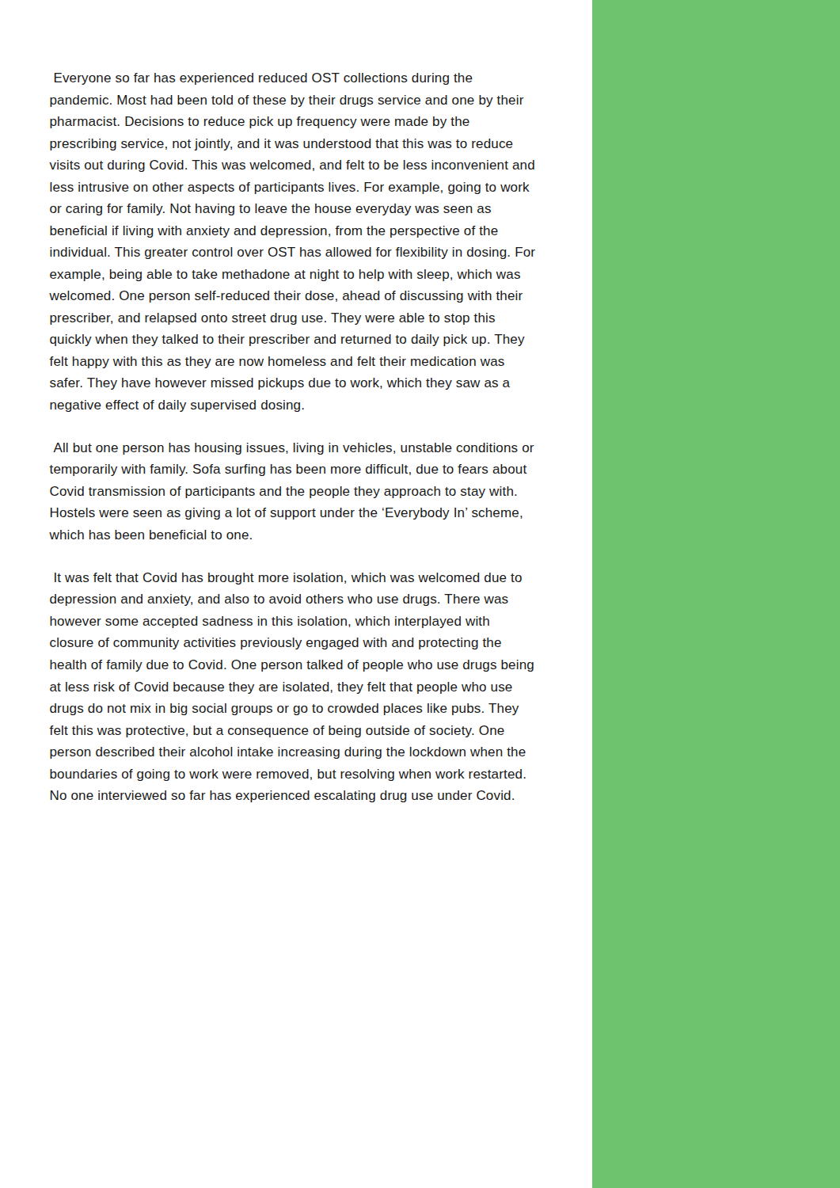Everyone so far has experienced reduced OST collections during the pandemic. Most had been told of these by their drugs service and one by their pharmacist. Decisions to reduce pick up frequency were made by the prescribing service, not jointly, and it was understood that this was to reduce visits out during Covid. This was welcomed, and felt to be less inconvenient and less intrusive on other aspects of participants lives. For example, going to work or caring for family. Not having to leave the house everyday was seen as beneficial if living with anxiety and depression, from the perspective of the individual. This greater control over OST has allowed for flexibility in dosing. For example, being able to take methadone at night to help with sleep, which was welcomed. One person self-reduced their dose, ahead of discussing with their prescriber, and relapsed onto street drug use. They were able to stop this quickly when they talked to their prescriber and returned to daily pick up. They felt happy with this as they are now homeless and felt their medication was safer. They have however missed pickups due to work, which they saw as a negative effect of daily supervised dosing.
All but one person has housing issues, living in vehicles, unstable conditions or temporarily with family. Sofa surfing has been more difficult, due to fears about Covid transmission of participants and the people they approach to stay with. Hostels were seen as giving a lot of support under the ‘Everybody In’ scheme, which has been beneficial to one.
It was felt that Covid has brought more isolation, which was welcomed due to depression and anxiety, and also to avoid others who use drugs. There was however some accepted sadness in this isolation, which interplayed with closure of community activities previously engaged with and protecting the health of family due to Covid. One person talked of people who use drugs being at less risk of Covid because they are isolated, they felt that people who use drugs do not mix in big social groups or go to crowded places like pubs. They felt this was protective, but a consequence of being outside of society. One person described their alcohol intake increasing during the lockdown when the boundaries of going to work were removed, but resolving when work restarted. No one interviewed so far has experienced escalating drug use under Covid.